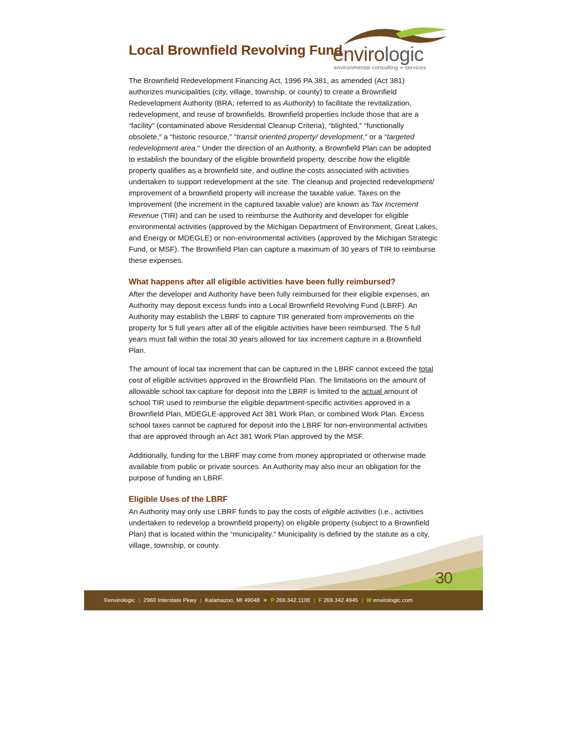envirologic
environmental consulting + services
Local Brownfield Revolving Fund
The Brownfield Redevelopment Financing Act, 1996 PA 381, as amended (Act 381) authorizes municipalities (city, village, township, or county) to create a Brownfield Redevelopment Authority (BRA; referred to as Authority) to facilitate the revitalization, redevelopment, and reuse of brownfields. Brownfield properties include those that are a “facility” (contaminated above Residential Cleanup Criteria), “blighted,” “functionally obsolete,” a “historic resource,” “transit oriented property/ development,” or a “targeted redevelopment area.” Under the direction of an Authority, a Brownfield Plan can be adopted to establish the boundary of the eligible brownfield property, describe how the eligible property qualifies as a brownfield site, and outline the costs associated with activities undertaken to support redevelopment at the site. The cleanup and projected redevelopment/ improvement of a brownfield property will increase the taxable value. Taxes on the improvement (the increment in the captured taxable value) are known as Tax Increment Revenue (TIR) and can be used to reimburse the Authority and developer for eligible environmental activities (approved by the Michigan Department of Environment, Great Lakes, and Energy or MDEGLE) or non-environmental activities (approved by the Michigan Strategic Fund, or MSF). The Brownfield Plan can capture a maximum of 30 years of TIR to reimburse these expenses.
What happens after all eligible activities have been fully reimbursed?
After the developer and Authority have been fully reimbursed for their eligible expenses, an Authority may deposit excess funds into a Local Brownfield Revolving Fund (LBRF). An Authority may establish the LBRF to capture TIR generated from improvements on the property for 5 full years after all of the eligible activities have been reimbursed. The 5 full years must fall within the total 30 years allowed for tax increment capture in a Brownfield Plan.
The amount of local tax increment that can be captured in the LBRF cannot exceed the total cost of eligible activities approved in the Brownfield Plan. The limitations on the amount of allowable school tax capture for deposit into the LBRF is limited to the actual amount of school TIR used to reimburse the eligible department-specific activities approved in a Brownfield Plan, MDEGLE-approved Act 381 Work Plan, or combined Work Plan. Excess school taxes cannot be captured for deposit into the LBRF for non-environmental activities that are approved through an Act 381 Work Plan approved by the MSF.
Additionally, funding for the LBRF may come from money appropriated or otherwise made available from public or private sources. An Authority may also incur an obligation for the purpose of funding an LBRF.
Eligible Uses of the LBRF
An Authority may only use LBRF funds to pay the costs of eligible activities (i.e., activities undertaken to redevelop a brownfield property) on eligible property (subject to a Brownfield Plan) that is located within the “municipality.” Municipality is defined by the statute as a city, village, township, or county.
30+ years
©envirologic|2960 Interstate Pkwy|Kalamazoo, MI 49048●P269.342.1100|F269.342.4945|Wenvirologic.com